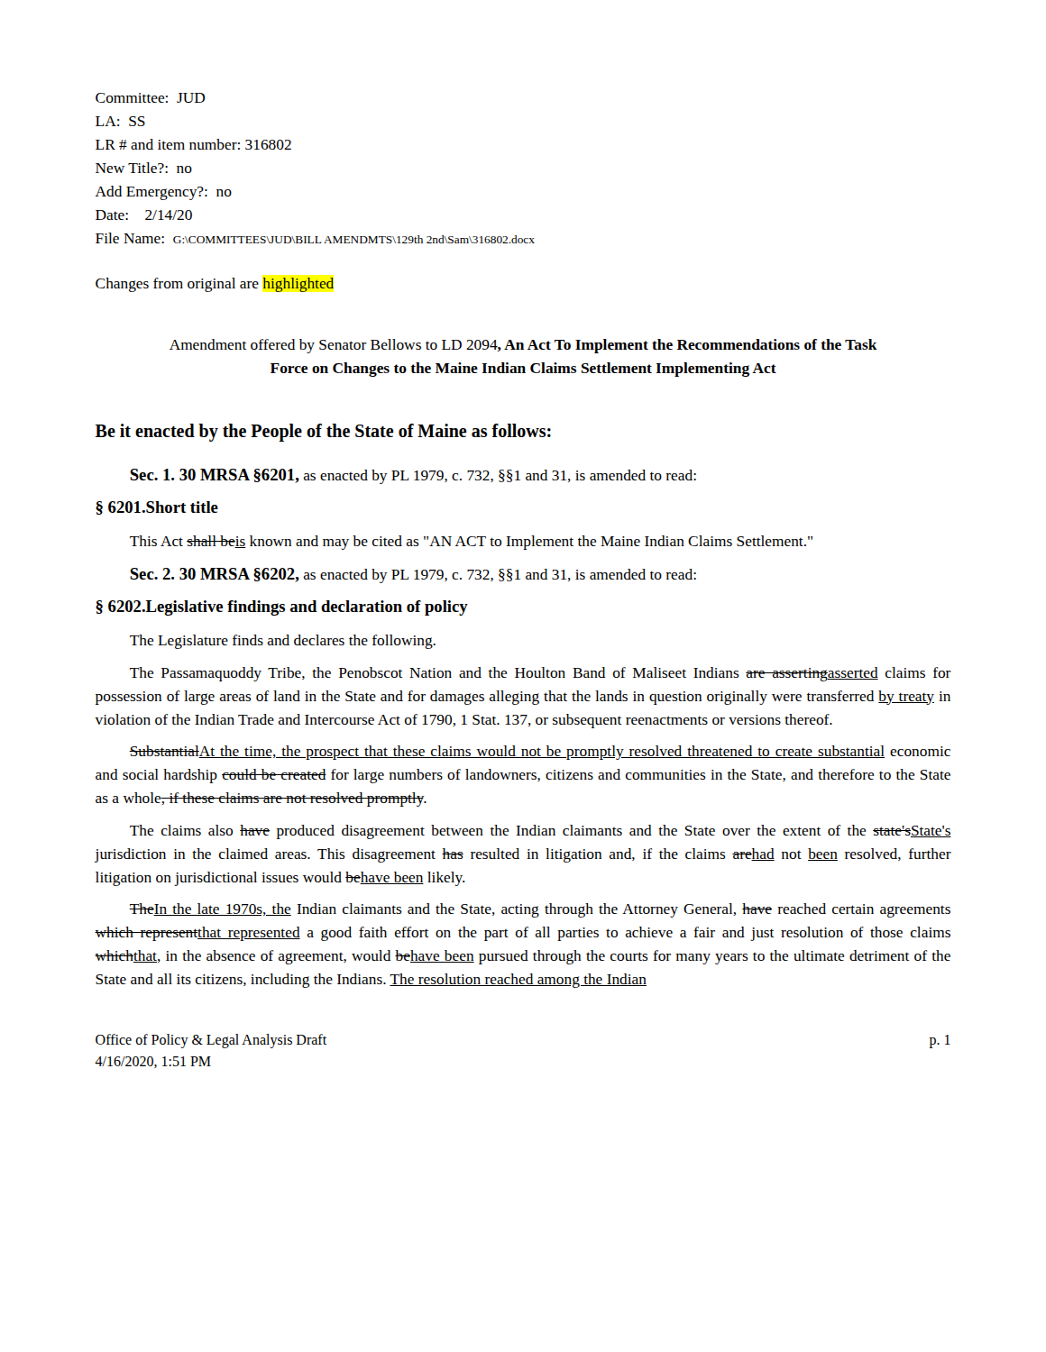Committee: JUD
LA: SS
LR # and item number: 316802
New Title?: no
Add Emergency?: no
Date: 2/14/20
File Name: G:\COMMITTEES\JUD\BILL AMENDMTS\129th 2nd\Sam\316802.docx
Changes from original are highlighted
Amendment offered by Senator Bellows to LD 2094, An Act To Implement the Recommendations of the Task Force on Changes to the Maine Indian Claims Settlement Implementing Act
Be it enacted by the People of the State of Maine as follows:
Sec. 1. 30 MRSA §6201, as enacted by PL 1979, c. 732, §§1 and 31, is amended to read:
§ 6201.Short title
This Act shall beis known and may be cited as "AN ACT to Implement the Maine Indian Claims Settlement."
Sec. 2. 30 MRSA §6202, as enacted by PL 1979, c. 732, §§1 and 31, is amended to read:
§ 6202.Legislative findings and declaration of policy
The Legislature finds and declares the following.
The Passamaquoddy Tribe, the Penobscot Nation and the Houlton Band of Maliseet Indians are assertingasserted claims for possession of large areas of land in the State and for damages alleging that the lands in question originally were transferred by treaty in violation of the Indian Trade and Intercourse Act of 1790, 1 Stat. 137, or subsequent reenactments or versions thereof.
SubstantialAt the time, the prospect that these claims would not be promptly resolved threatened to create substantial economic and social hardship could be created for large numbers of landowners, citizens and communities in the State, and therefore to the State as a whole, if these claims are not resolved promptly.
The claims also have produced disagreement between the Indian claimants and the State over the extent of the state'sState's jurisdiction in the claimed areas. This disagreement has resulted in litigation and, if the claims arehad not been resolved, further litigation on jurisdictional issues would behave been likely.
TheIn the late 1970s, the Indian claimants and the State, acting through the Attorney General, have reached certain agreements which representthat represented a good faith effort on the part of all parties to achieve a fair and just resolution of those claims whichthat, in the absence of agreement, would behave been pursued through the courts for many years to the ultimate detriment of the State and all its citizens, including the Indians. The resolution reached among the Indian
Office of Policy & Legal Analysis Draft 4/16/2020, 1:51 PM
p. 1